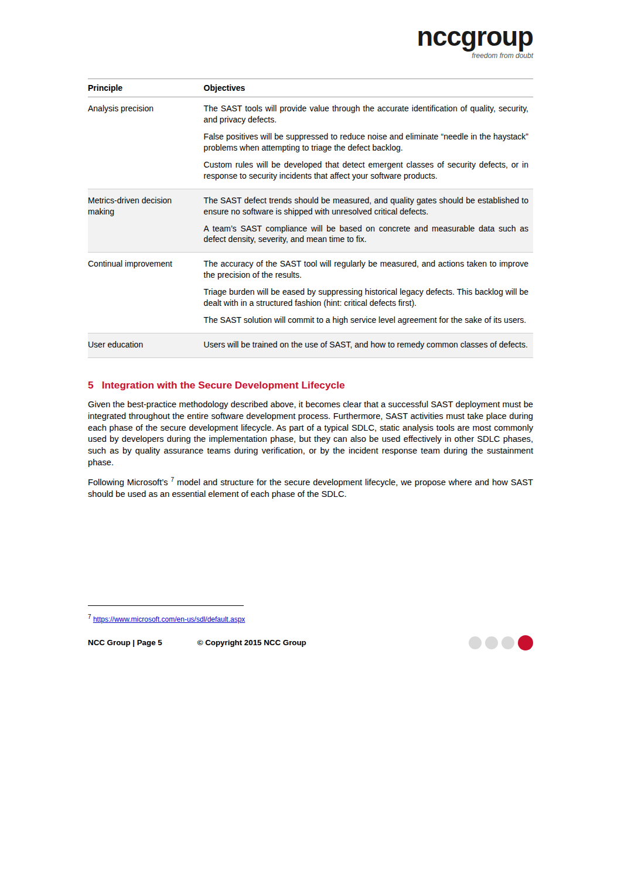nccgroup
freedom from doubt
| Principle | Objectives |
| --- | --- |
| Analysis precision | The SAST tools will provide value through the accurate identification of quality, security, and privacy defects. False positives will be suppressed to reduce noise and eliminate “needle in the haystack” problems when attempting to triage the defect backlog. Custom rules will be developed that detect emergent classes of security defects, or in response to security incidents that affect your software products. |
| Metrics-driven decision making | The SAST defect trends should be measured, and quality gates should be established to ensure no software is shipped with unresolved critical defects. A team’s SAST compliance will be based on concrete and measurable data such as defect density, severity, and mean time to fix. |
| Continual improvement | The accuracy of the SAST tool will regularly be measured, and actions taken to improve the precision of the results. Triage burden will be eased by suppressing historical legacy defects. This backlog will be dealt with in a structured fashion (hint: critical defects first). The SAST solution will commit to a high service level agreement for the sake of its users. |
| User education | Users will be trained on the use of SAST, and how to remedy common classes of defects. |
5 Integration with the Secure Development Lifecycle
Given the best-practice methodology described above, it becomes clear that a successful SAST deployment must be integrated throughout the entire software development process. Furthermore, SAST activities must take place during each phase of the secure development lifecycle. As part of a typical SDLC, static analysis tools are most commonly used by developers during the implementation phase, but they can also be used effectively in other SDLC phases, such as by quality assurance teams during verification, or by the incident response team during the sustainment phase.
Following Microsoft’s 7 model and structure for the secure development lifecycle, we propose where and how SAST should be used as an essential element of each phase of the SDLC.
7 https://www.microsoft.com/en-us/sdl/default.aspx
NCC Group | Page 5
© Copyright 2015 NCC Group